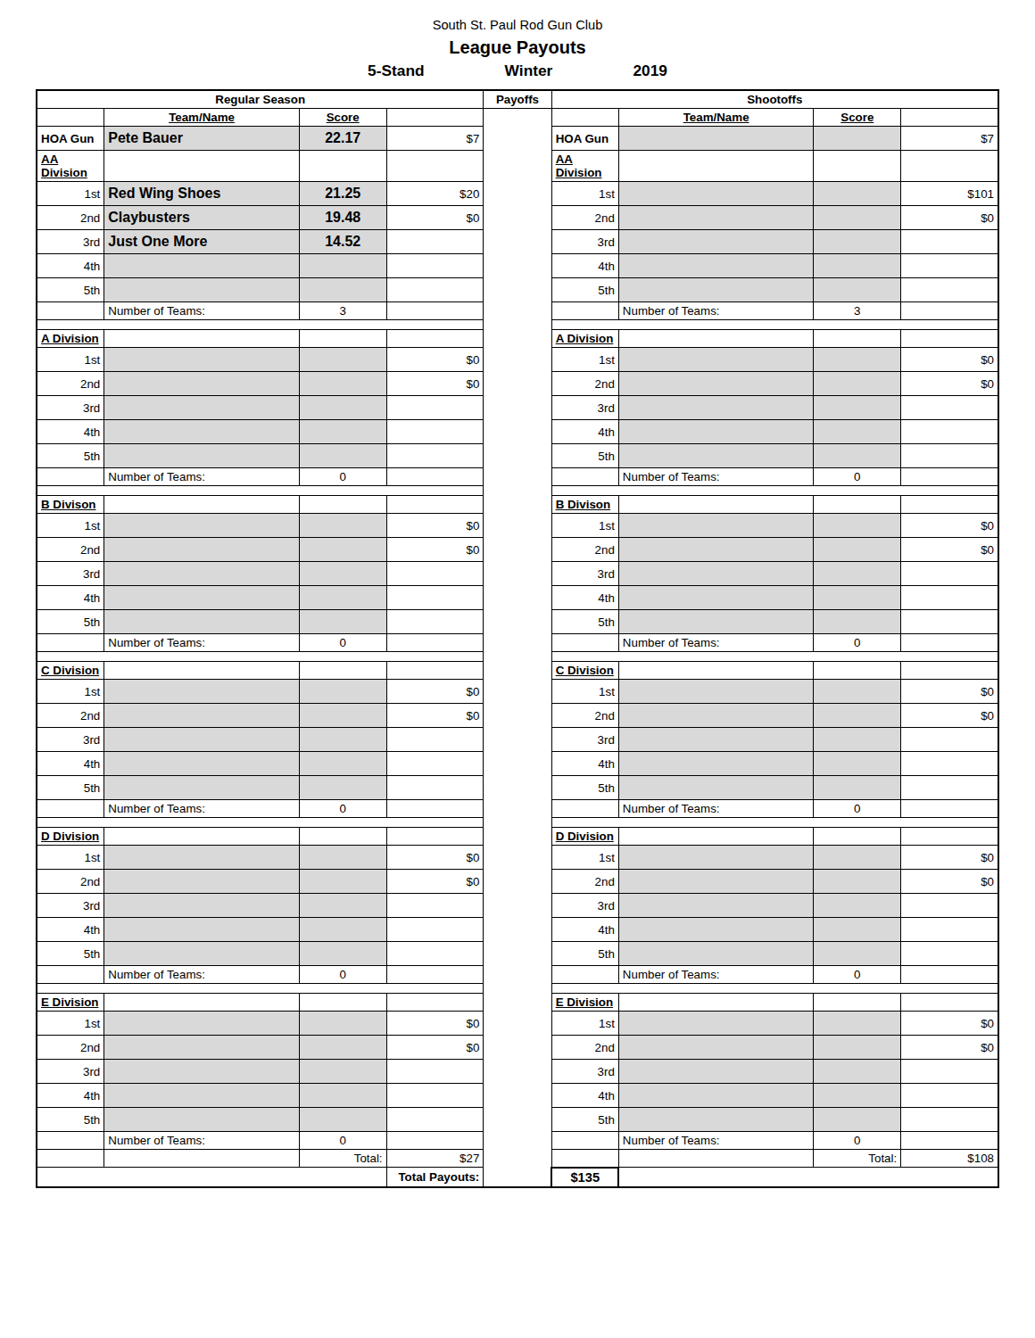South St. Paul Rod Gun Club
League Payouts
5-Stand Winter 2019
| Regular Season | Payoffs | Shootoffs |
| | Team/Name | Score | | | | Team/Name | Score | |
| HOA Gun | Pete Bauer | 22.17 | $7 | HOA Gun | | | $7 |
| AA Division | | | | AA Division | | | |
| 1st | Red Wing Shoes | 21.25 | $20 | 1st | | | $101 |
| 2nd | Claybusters | 19.48 | $0 | 2nd | | | $0 |
| 3rd | Just One More | 14.52 | | 3rd | | | |
| 4th | | | | 4th | | | |
| 5th | | | | 5th | | | |
| | Number of Teams: | 3 | | | Number of Teams: | 3 | |
| A Division | | | | A Division | | | |
| 1st | | | $0 | 1st | | | $0 |
| 2nd | | | $0 | 2nd | | | $0 |
| 3rd | | | | 3rd | | | |
| 4th | | | | 4th | | | |
| 5th | | | | 5th | | | |
| | Number of Teams: | 0 | | | Number of Teams: | 0 | |
| B Divison | | | | B Divison | | | |
| 1st | | | $0 | 1st | | | $0 |
| 2nd | | | $0 | 2nd | | | $0 |
| 3rd | | | | 3rd | | | |
| 4th | | | | 4th | | | |
| 5th | | | | 5th | | | |
| | Number of Teams: | 0 | | | Number of Teams: | 0 | |
| C Division | | | | C Division | | | |
| 1st | | | $0 | 1st | | | $0 |
| 2nd | | | $0 | 2nd | | | $0 |
| 3rd | | | | 3rd | | | |
| 4th | | | | 4th | | | |
| 5th | | | | 5th | | | |
| | Number of Teams: | 0 | | | Number of Teams: | 0 | |
| D Division | | | | D Division | | | |
| 1st | | | $0 | 1st | | | $0 |
| 2nd | | | $0 | 2nd | | | $0 |
| 3rd | | | | 3rd | | | |
| 4th | | | | 4th | | | |
| 5th | | | | 5th | | | |
| | Number of Teams: | 0 | | | Number of Teams: | 0 | |
| E Division | | | | E Division | | | |
| 1st | | | $0 | 1st | | | $0 |
| 2nd | | | $0 | 2nd | | | $0 |
| 3rd | | | | 3rd | | | |
| 4th | | | | 4th | | | |
| 5th | | | | 5th | | | |
| | Number of Teams: | 0 | | | Number of Teams: | 0 | |
| | | Total: | $27 | | | Total: | $108 |
| | Total Payouts: | $135 | |